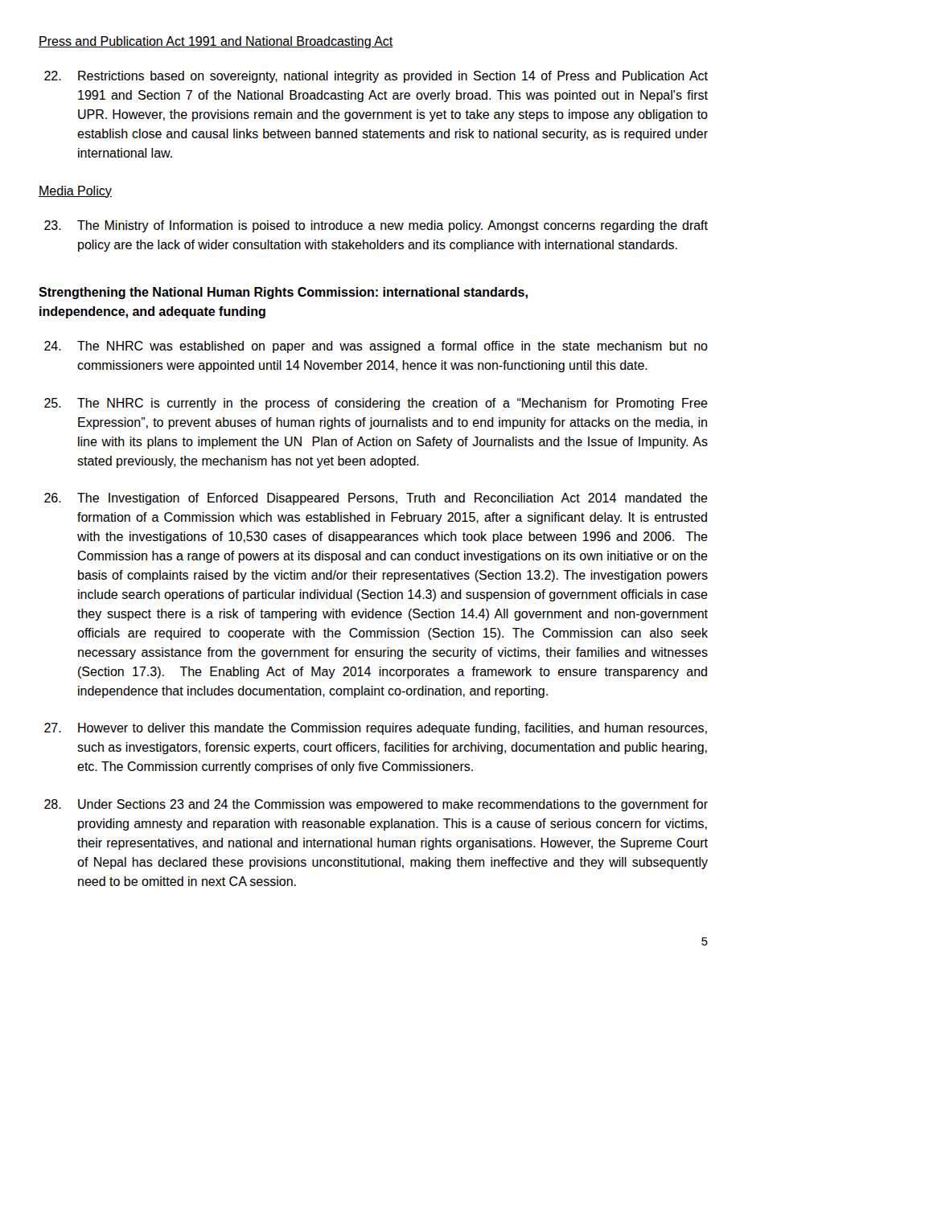Press and Publication Act 1991 and National Broadcasting Act
22. Restrictions based on sovereignty, national integrity as provided in Section 14 of Press and Publication Act 1991 and Section 7 of the National Broadcasting Act are overly broad. This was pointed out in Nepal's first UPR. However, the provisions remain and the government is yet to take any steps to impose any obligation to establish close and causal links between banned statements and risk to national security, as is required under international law.
Media Policy
23. The Ministry of Information is poised to introduce a new media policy. Amongst concerns regarding the draft policy are the lack of wider consultation with stakeholders and its compliance with international standards.
Strengthening the National Human Rights Commission: international standards,
independence, and adequate funding
24. The NHRC was established on paper and was assigned a formal office in the state mechanism but no commissioners were appointed until 14 November 2014, hence it was non-functioning until this date.
25. The NHRC is currently in the process of considering the creation of a “Mechanism for Promoting Free Expression”, to prevent abuses of human rights of journalists and to end impunity for attacks on the media, in line with its plans to implement the UN Plan of Action on Safety of Journalists and the Issue of Impunity. As stated previously, the mechanism has not yet been adopted.
26. The Investigation of Enforced Disappeared Persons, Truth and Reconciliation Act 2014 mandated the formation of a Commission which was established in February 2015, after a significant delay. It is entrusted with the investigations of 10,530 cases of disappearances which took place between 1996 and 2006. The Commission has a range of powers at its disposal and can conduct investigations on its own initiative or on the basis of complaints raised by the victim and/or their representatives (Section 13.2). The investigation powers include search operations of particular individual (Section 14.3) and suspension of government officials in case they suspect there is a risk of tampering with evidence (Section 14.4) All government and non-government officials are required to cooperate with the Commission (Section 15). The Commission can also seek necessary assistance from the government for ensuring the security of victims, their families and witnesses (Section 17.3). The Enabling Act of May 2014 incorporates a framework to ensure transparency and independence that includes documentation, complaint co-ordination, and reporting.
27. However to deliver this mandate the Commission requires adequate funding, facilities, and human resources, such as investigators, forensic experts, court officers, facilities for archiving, documentation and public hearing, etc. The Commission currently comprises of only five Commissioners.
28. Under Sections 23 and 24 the Commission was empowered to make recommendations to the government for providing amnesty and reparation with reasonable explanation. This is a cause of serious concern for victims, their representatives, and national and international human rights organisations. However, the Supreme Court of Nepal has declared these provisions unconstitutional, making them ineffective and they will subsequently need to be omitted in next CA session.
5